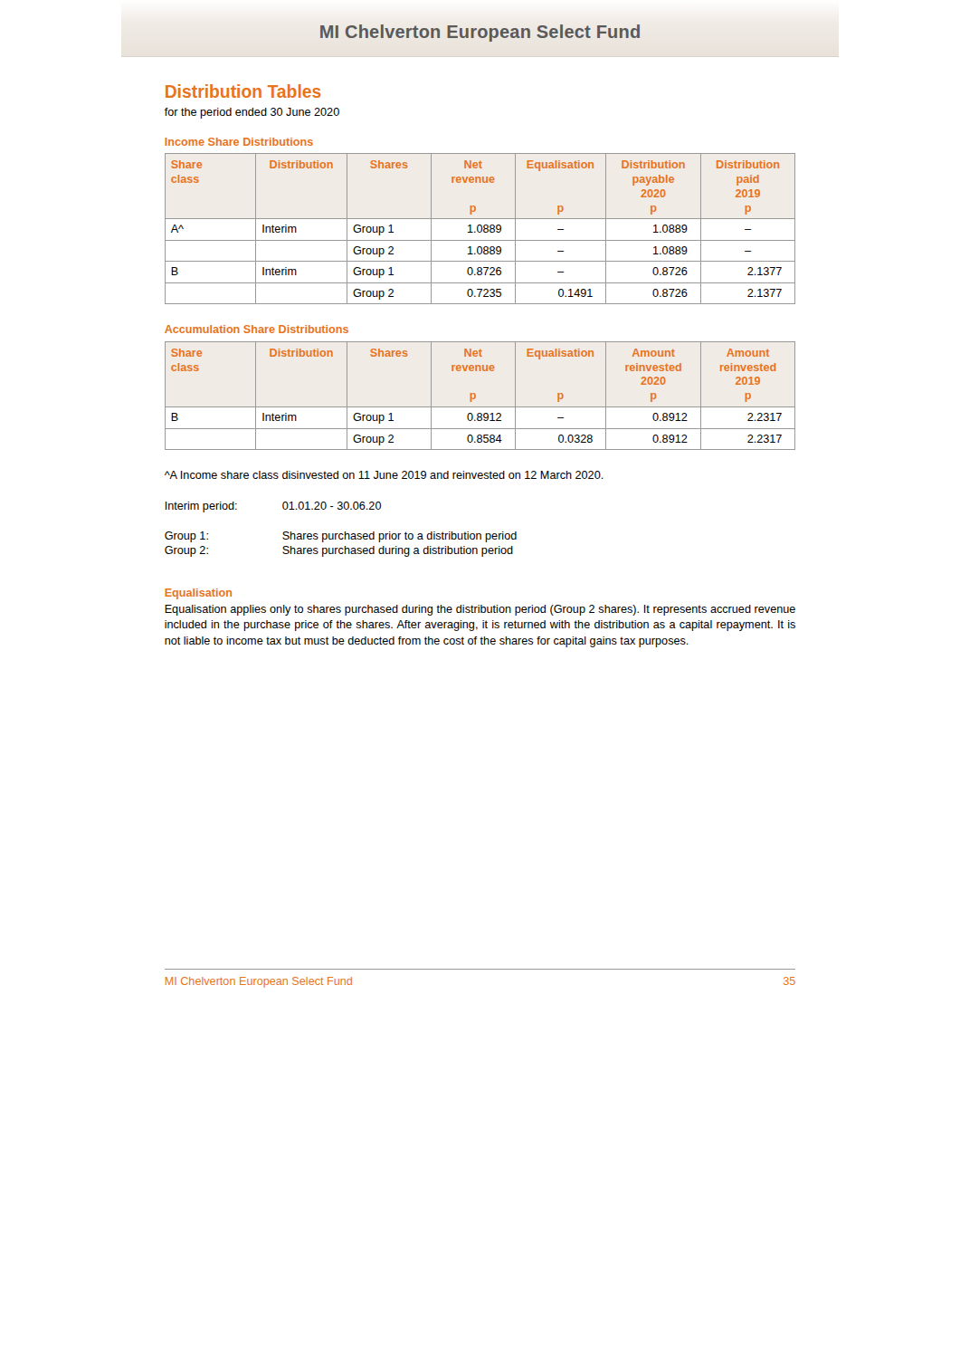MI Chelverton European Select Fund
Distribution Tables
for the period ended 30 June 2020
Income Share Distributions
| Share class | Distribution | Shares | Net revenue p | Equalisation p | Distribution payable 2020 p | Distribution paid 2019 p |
| --- | --- | --- | --- | --- | --- | --- |
| A^ | Interim | Group 1 | 1.0889 | – | 1.0889 | – |
| | | Group 2 | 1.0889 | – | 1.0889 | – |
| B | Interim | Group 1 | 0.8726 | – | 0.8726 | 2.1377 |
| | | Group 2 | 0.7235 | 0.1491 | 0.8726 | 2.1377 |
Accumulation Share Distributions
| Share class | Distribution | Shares | Net revenue p | Equalisation p | Amount reinvested 2020 p | Amount reinvested 2019 p |
| --- | --- | --- | --- | --- | --- | --- |
| B | Interim | Group 1 | 0.8912 | – | 0.8912 | 2.2317 |
| | | Group 2 | 0.8584 | 0.0328 | 0.8912 | 2.2317 |
^A Income share class disinvested on 11 June 2019 and reinvested on 12 March 2020.
Interim period: 01.01.20 - 30.06.20
Group 1: Shares purchased prior to a distribution period
Group 2: Shares purchased during a distribution period
Equalisation
Equalisation applies only to shares purchased during the distribution period (Group 2 shares). It represents accrued revenue included in the purchase price of the shares. After averaging, it is returned with the distribution as a capital repayment. It is not liable to income tax but must be deducted from the cost of the shares for capital gains tax purposes.
MI Chelverton European Select Fund 35